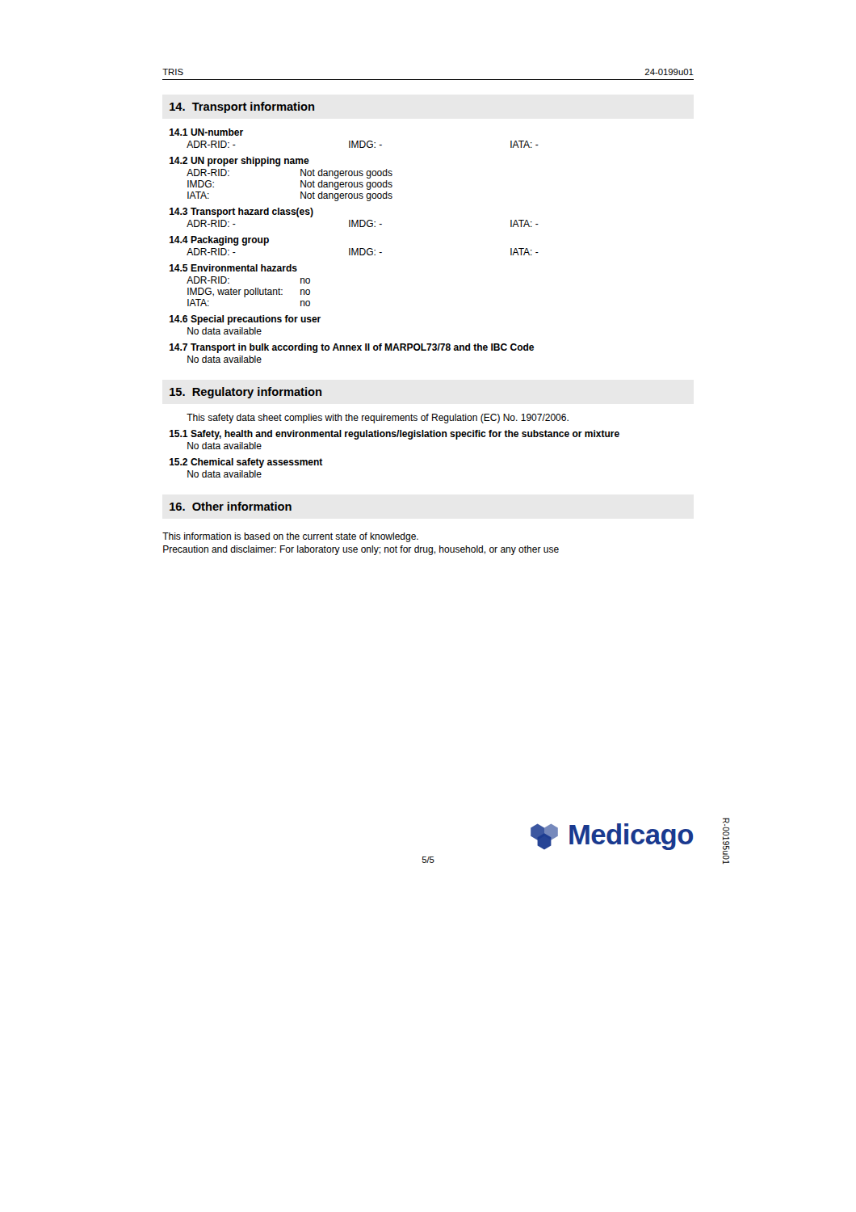TRIS 24-0199u01
14. Transport information
14.1 UN-number
ADR-RID: -
IMDG: -
IATA: -
14.2 UN proper shipping name
ADR-RID:
Not dangerous goods
IMDG:
Not dangerous goods
IATA:
Not dangerous goods
14.3 Transport hazard class(es)
ADR-RID: -
IMDG: -
IATA: -
14.4 Packaging group
ADR-RID: -
IMDG: -
IATA: -
14.5 Environmental hazards
ADR-RID:
no
IMDG, water pollutant:
no
IATA:
no
14.6 Special precautions for user
No data available
14.7 Transport in bulk according to Annex II of MARPOL73/78 and the IBC Code
No data available
15. Regulatory information
This safety data sheet complies with the requirements of Regulation (EC) No. 1907/2006.
15.1 Safety, health and environmental regulations/legislation specific for the substance or mixture
No data available
15.2 Chemical safety assessment
No data available
16. Other information
This information is based on the current state of knowledge.
Precaution and disclaimer: For laboratory use only; not for drug, household, or any other use
Medicago
5/5
R-00195u01